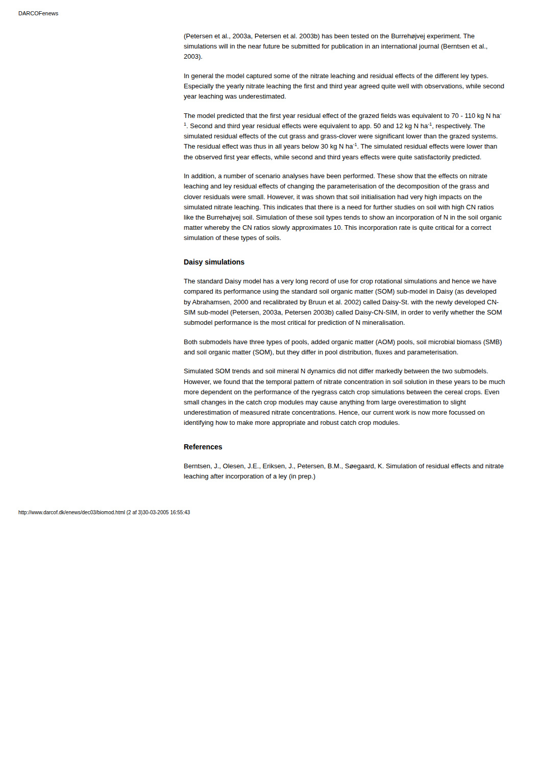DARCOFenews
(Petersen et al., 2003a, Petersen et al. 2003b) has been tested on the Burrehøjvej experiment. The simulations will in the near future be submitted for publication in an international journal (Berntsen et al., 2003).
In general the model captured some of the nitrate leaching and residual effects of the different ley types. Especially the yearly nitrate leaching the first and third year agreed quite well with observations, while second year leaching was underestimated.
The model predicted that the first year residual effect of the grazed fields was equivalent to 70 - 110 kg N ha-1. Second and third year residual effects were equivalent to app. 50 and 12 kg N ha-1, respectively. The simulated residual effects of the cut grass and grass-clover were significant lower than the grazed systems. The residual effect was thus in all years below 30 kg N ha-1. The simulated residual effects were lower than the observed first year effects, while second and third years effects were quite satisfactorily predicted.
In addition, a number of scenario analyses have been performed. These show that the effects on nitrate leaching and ley residual effects of changing the parameterisation of the decomposition of the grass and clover residuals were small. However, it was shown that soil initialisation had very high impacts on the simulated nitrate leaching. This indicates that there is a need for further studies on soil with high CN ratios like the Burrehøjvej soil. Simulation of these soil types tends to show an incorporation of N in the soil organic matter whereby the CN ratios slowly approximates 10. This incorporation rate is quite critical for a correct simulation of these types of soils.
Daisy simulations
The standard Daisy model has a very long record of use for crop rotational simulations and hence we have compared its performance using the standard soil organic matter (SOM) sub-model in Daisy (as developed by Abrahamsen, 2000 and recalibrated by Bruun et al. 2002) called Daisy-St. with the newly developed CN-SIM sub-model (Petersen, 2003a, Petersen 2003b) called Daisy-CN-SIM, in order to verify whether the SOM submodel performance is the most critical for prediction of N mineralisation.
Both submodels have three types of pools, added organic matter (AOM) pools, soil microbial biomass (SMB) and soil organic matter (SOM), but they differ in pool distribution, fluxes and parameterisation.
Simulated SOM trends and soil mineral N dynamics did not differ markedly between the two submodels. However, we found that the temporal pattern of nitrate concentration in soil solution in these years to be much more dependent on the performance of the ryegrass catch crop simulations between the cereal crops. Even small changes in the catch crop modules may cause anything from large overestimation to slight underestimation of measured nitrate concentrations. Hence, our current work is now more focussed on identifying how to make more appropriate and robust catch crop modules.
References
Berntsen, J., Olesen, J.E., Eriksen, J., Petersen, B.M., Søegaard, K. Simulation of residual effects and nitrate leaching after incorporation of a ley (in prep.)
http://www.darcof.dk/enews/dec03/biomod.html (2 af 3)30-03-2005 16:55:43